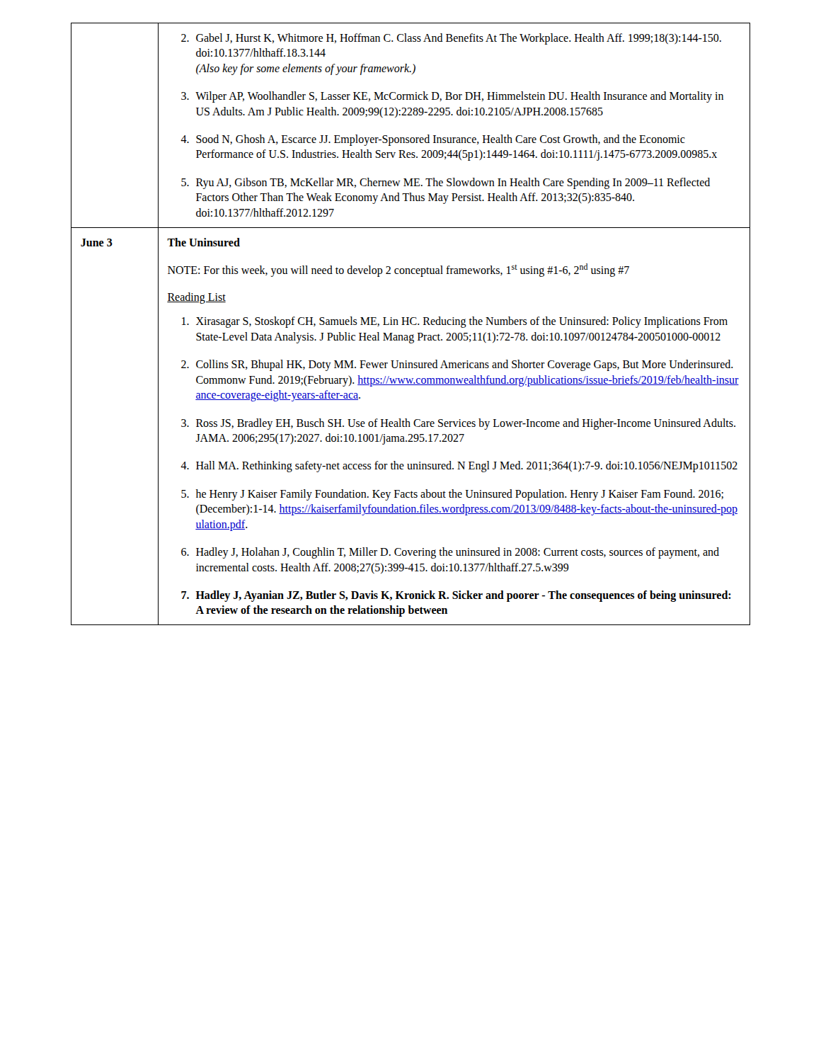| | Gabel J, Hurst K, Whitmore H, Hoffman C. Class And Benefits At The Workplace. Health Aff. 1999;18(3):144-150. doi:10.1377/hlthaff.18.3.144 (Also key for some elements of your framework.) Wilper AP, Woolhandler S, Lasser KE, McCormick D, Bor DH, Himmelstein DU. Health Insurance and Mortality in US Adults. Am J Public Health. 2009;99(12):2289-2295. doi:10.2105/AJPH.2008.157685 Sood N, Ghosh A, Escarce JJ. Employer-Sponsored Insurance, Health Care Cost Growth, and the Economic Performance of U.S. Industries. Health Serv Res. 2009;44(5p1):1449-1464. doi:10.1111/j.1475-6773.2009.00985.x Ryu AJ, Gibson TB, McKellar MR, Chernew ME. The Slowdown In Health Care Spending In 2009–11 Reflected Factors Other Than The Weak Economy And Thus May Persist. Health Aff. 2013;32(5):835-840. doi:10.1377/hlthaff.2012.1297 |
| June 3 | The Uninsured NOTE: For this week, you will need to develop 2 conceptual frameworks, 1 st using #1-6, 2 nd using #7 Reading List Xirasagar S, Stoskopf CH, Samuels ME, Lin HC. Reducing the Numbers of the Uninsured: Policy Implications From State-Level Data Analysis. J Public Heal Manag Pract. 2005;11(1):72-78. doi:10.1097/00124784-200501000-00012 Collins SR, Bhupal HK, Doty MM. Fewer Uninsured Americans and Shorter Coverage Gaps, But More Underinsured. Commonw Fund. 2019;(February). https://www.commonwealthfund.org/publications/issue-briefs/2019/feb/health-insurance-coverage-eight-years-after-aca . Ross JS, Bradley EH, Busch SH. Use of Health Care Services by Lower-Income and Higher-Income Uninsured Adults. JAMA. 2006;295(17):2027. doi:10.1001/jama.295.17.2027 Hall MA. Rethinking safety-net access for the uninsured. N Engl J Med. 2011;364(1):7-9. doi:10.1056/NEJMp1011502 he Henry J Kaiser Family Foundation. Key Facts about the Uninsured Population. Henry J Kaiser Fam Found. 2016;(December):1-14. https://kaiserfamilyfoundation.files.wordpress.com/2013/09/8488-key-facts-about-the-uninsured-population.pdf . Hadley J, Holahan J, Coughlin T, Miller D. Covering the uninsured in 2008: Current costs, sources of payment, and incremental costs. Health Aff. 2008;27(5):399-415. doi:10.1377/hlthaff.27.5.w399 Hadley J, Ayanian JZ, Butler S, Davis K, Kronick R. Sicker and poorer - The consequences of being uninsured: A review of the research on the relationship between |